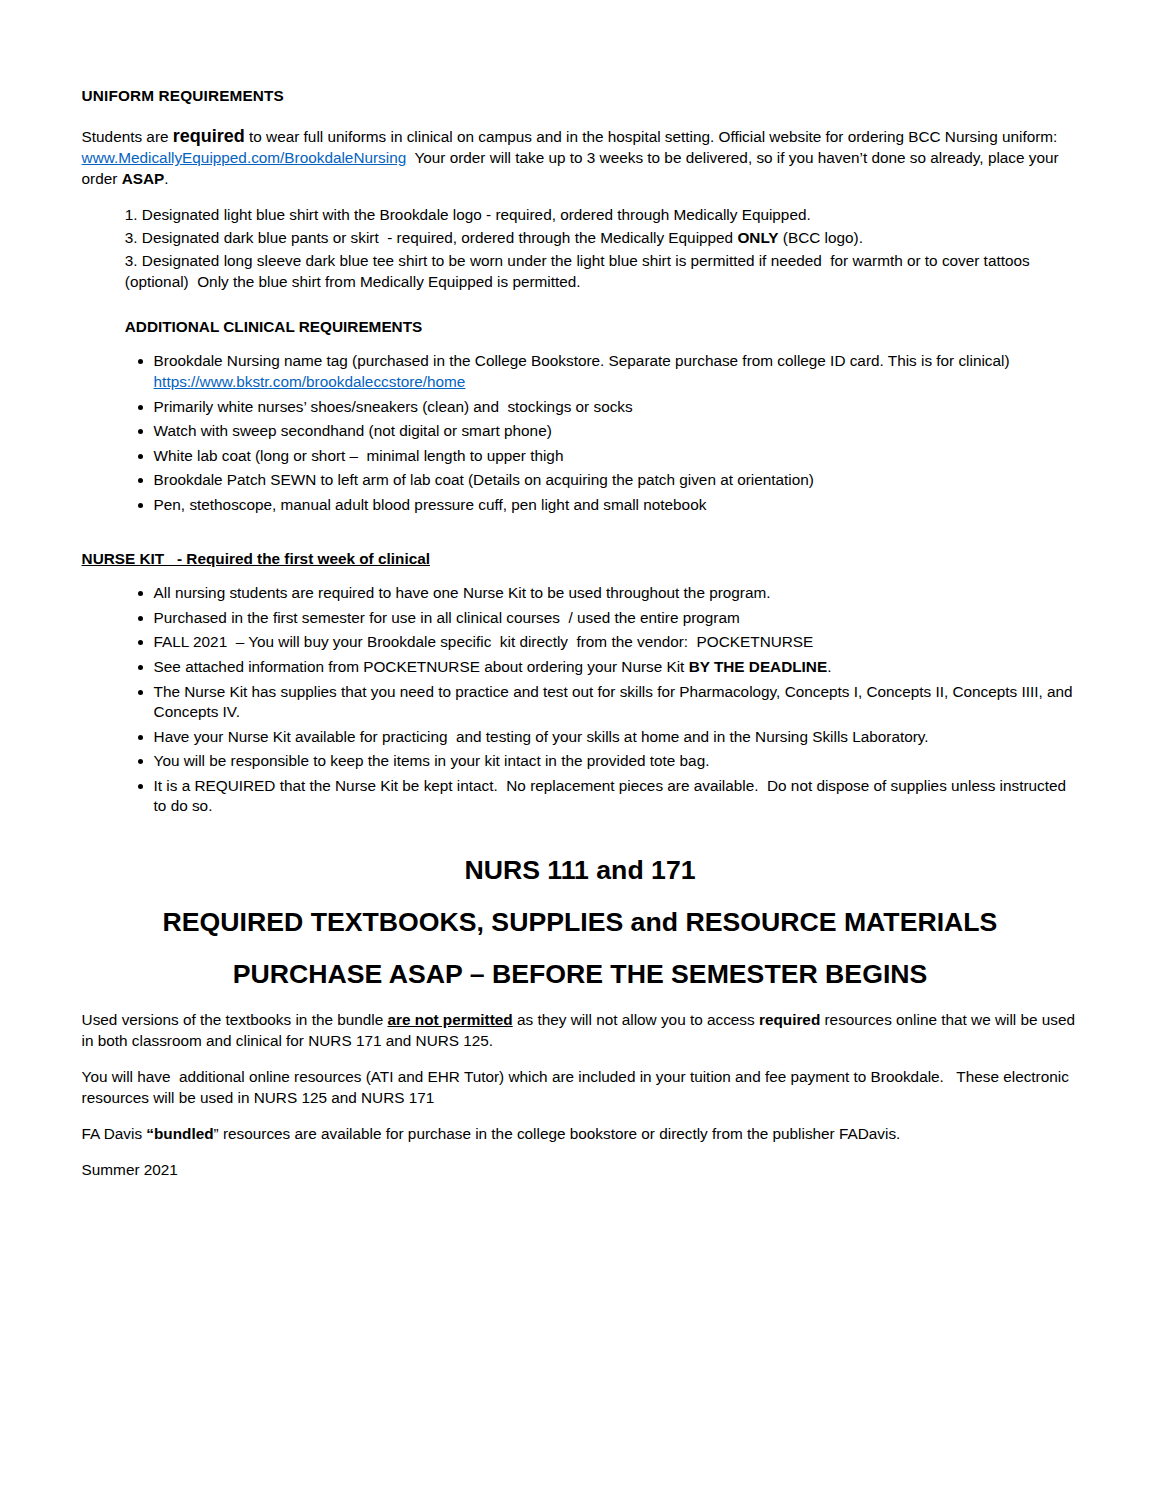UNIFORM REQUIREMENTS
Students are required to wear full uniforms in clinical on campus and in the hospital setting. Official website for ordering BCC Nursing uniform: www.MedicallyEquipped.com/BrookdaleNursing Your order will take up to 3 weeks to be delivered, so if you haven’t done so already, place your order ASAP.
1. Designated light blue shirt with the Brookdale logo - required, ordered through Medically Equipped.
3. Designated dark blue pants or skirt - required, ordered through the Medically Equipped ONLY (BCC logo).
3. Designated long sleeve dark blue tee shirt to be worn under the light blue shirt is permitted if needed for warmth or to cover tattoos (optional) Only the blue shirt from Medically Equipped is permitted.
ADDITIONAL CLINICAL REQUIREMENTS
Brookdale Nursing name tag (purchased in the College Bookstore. Separate purchase from college ID card. This is for clinical) https://www.bkstr.com/brookdaleccstore/home
Primarily white nurses’ shoes/sneakers (clean) and stockings or socks
Watch with sweep secondhand (not digital or smart phone)
White lab coat (long or short – minimal length to upper thigh
Brookdale Patch SEWN to left arm of lab coat (Details on acquiring the patch given at orientation)
Pen, stethoscope, manual adult blood pressure cuff, pen light and small notebook
NURSE KIT - Required the first week of clinical
All nursing students are required to have one Nurse Kit to be used throughout the program.
Purchased in the first semester for use in all clinical courses / used the entire program
FALL 2021 – You will buy your Brookdale specific kit directly from the vendor: POCKETNURSE
See attached information from POCKETNURSE about ordering your Nurse Kit BY THE DEADLINE.
The Nurse Kit has supplies that you need to practice and test out for skills for Pharmacology, Concepts I, Concepts II, Concepts IIII, and Concepts IV.
Have your Nurse Kit available for practicing and testing of your skills at home and in the Nursing Skills Laboratory.
You will be responsible to keep the items in your kit intact in the provided tote bag.
It is a REQUIRED that the Nurse Kit be kept intact. No replacement pieces are available. Do not dispose of supplies unless instructed to do so.
NURS 111 and 171
REQUIRED TEXTBOOKS, SUPPLIES and RESOURCE MATERIALS
PURCHASE ASAP – BEFORE THE SEMESTER BEGINS
Used versions of the textbooks in the bundle are not permitted as they will not allow you to access required resources online that we will be used in both classroom and clinical for NURS 171 and NURS 125.
You will have additional online resources (ATI and EHR Tutor) which are included in your tuition and fee payment to Brookdale. These electronic resources will be used in NURS 125 and NURS 171
FA Davis “bundled” resources are available for purchase in the college bookstore or directly from the publisher FADavis.
Summer 2021